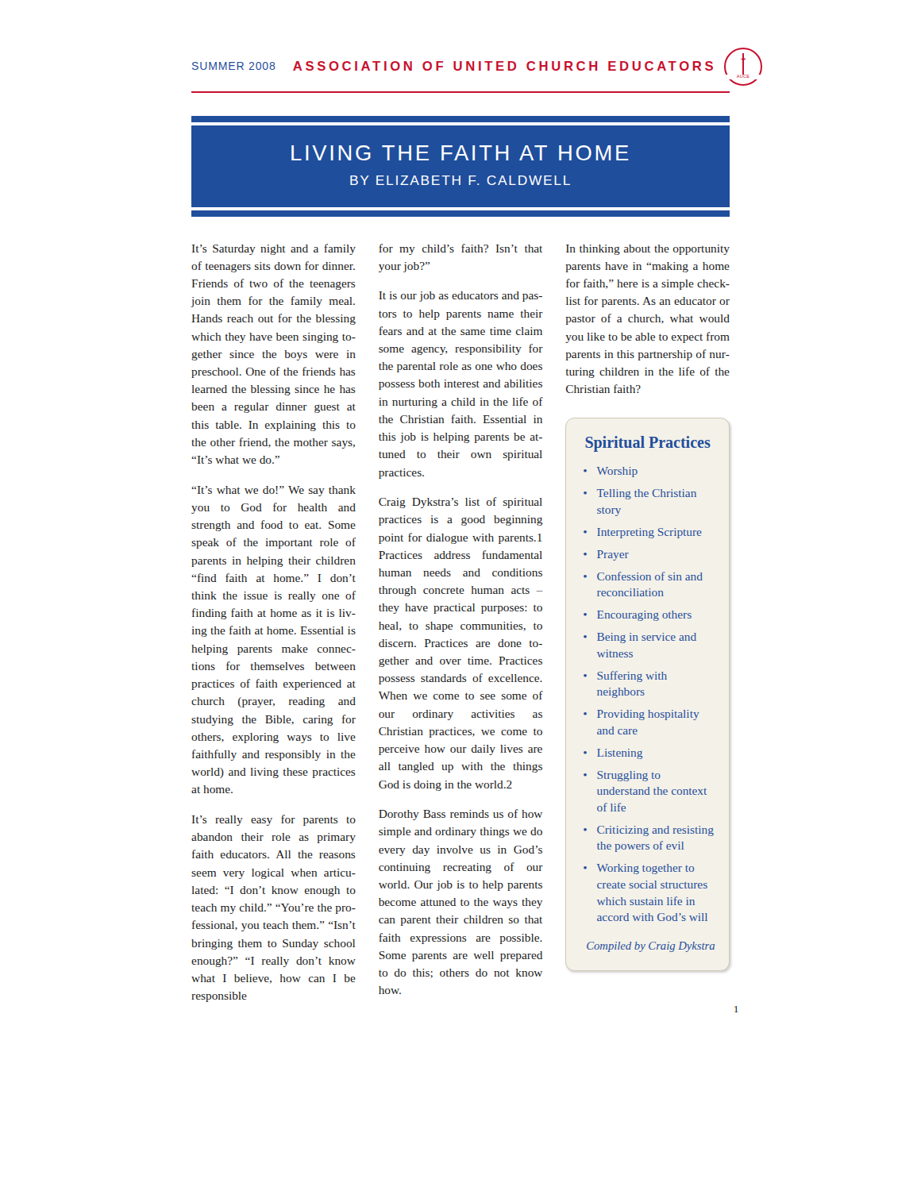Summer 2008
Association of United Church Educators
✦
Living the Faith at Home
by Elizabeth F. Caldwell
It’s Saturday night and a family of teenagers sits down for dinner. Friends of two of the teenagers join them for the family meal. Hands reach out for the blessing which they have been singing together since the boys were in preschool. One of the friends has learned the blessing since he has been a regular dinner guest at this table. In explaining this to the other friend, the mother says, “It’s what we do.”
“It’s what we do!” We say thank you to God for health and strength and food to eat. Some speak of the important role of parents in helping their children “find faith at home.” I don’t think the issue is really one of finding faith at home as it is living the faith at home. Essential is helping parents make connections for themselves between practices of faith experienced at church (prayer, reading and studying the Bible, caring for others, exploring ways to live faithfully and responsibly in the world) and living these practices at home.
It’s really easy for parents to abandon their role as primary faith educators. All the reasons seem very logical when articulated: “I don’t know enough to teach my child.” “You’re the professional, you teach them.” “Isn’t bringing them to Sunday school enough?” “I really don’t know what I believe, how can I be responsible
for my child’s faith? Isn’t that your job?”
It is our job as educators and pastors to help parents name their fears and at the same time claim some agency, responsibility for the parental role as one who does possess both interest and abilities in nurturing a child in the life of the Christian faith. Essential in this job is helping parents be attuned to their own spiritual practices.
Craig Dykstra’s list of spiritual practices is a good beginning point for dialogue with parents.1 Practices address fundamental human needs and conditions through concrete human acts – they have practical purposes: to heal, to shape communities, to discern. Practices are done together and over time. Practices possess standards of excellence. When we come to see some of our ordinary activities as Christian practices, we come to perceive how our daily lives are all tangled up with the things God is doing in the world.2
Dorothy Bass reminds us of how simple and ordinary things we do every day involve us in God’s continuing recreating of our world. Our job is to help parents become attuned to the ways they can parent their children so that faith expressions are possible. Some parents are well prepared to do this; others do not know how.
In thinking about the opportunity parents have in “making a home for faith,” here is a simple checklist for parents. As an educator or pastor of a church, what would you like to be able to expect from parents in this partnership of nurturing children in the life of the Christian faith?
Spiritual Practices
Worship
Telling the Christian story
Interpreting Scripture
Prayer
Confession of sin and reconciliation
Encouraging others
Being in service and witness
Suffering with neighbors
Providing hospitality and care
Listening
Struggling to understand the context of life
Criticizing and resisting the powers of evil
Working together to create social structures which sustain life in accord with God’s will
Compiled by Craig Dykstra
1